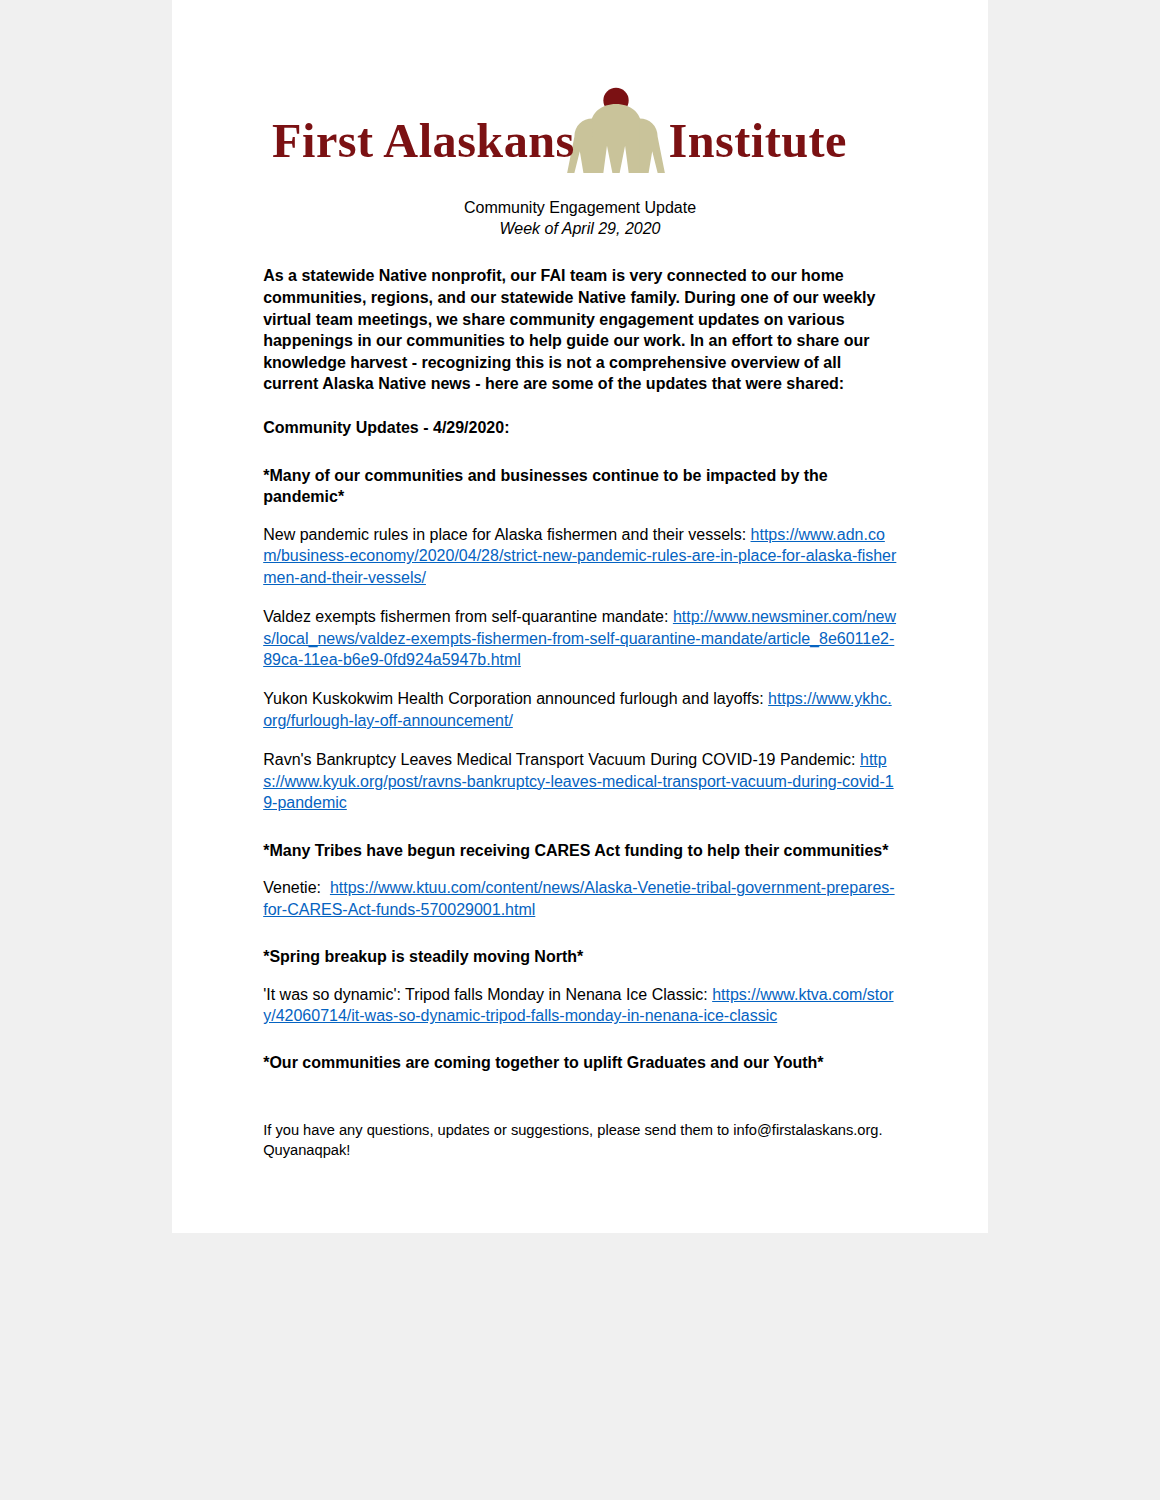First Alaskans Institute
Community Engagement Update Week of April 29, 2020
As a statewide Native nonprofit, our FAI team is very connected to our home communities, regions, and our statewide Native family. During one of our weekly virtual team meetings, we share community engagement updates on various happenings in our communities to help guide our work. In an effort to share our knowledge harvest - recognizing this is not a comprehensive overview of all current Alaska Native news - here are some of the updates that were shared:
Community Updates - 4/29/2020:
*Many of our communities and businesses continue to be impacted by the pandemic*
New pandemic rules in place for Alaska fishermen and their vessels: https://www.adn.com/business-economy/2020/04/28/strict-new-pandemic-rules-are-in-place-for-alaska-fishermen-and-their-vessels/
Valdez exempts fishermen from self-quarantine mandate: http://www.newsminer.com/news/local_news/valdez-exempts-fishermen-from-self-quarantine-mandate/article_8e6011e2-89ca-11ea-b6e9-0fd924a5947b.html
Yukon Kuskokwim Health Corporation announced furlough and layoffs: https://www.ykhc.org/furlough-lay-off-announcement/
Ravn's Bankruptcy Leaves Medical Transport Vacuum During COVID-19 Pandemic: https://www.kyuk.org/post/ravns-bankruptcy-leaves-medical-transport-vacuum-during-covid-19-pandemic
*Many Tribes have begun receiving CARES Act funding to help their communities*
Venetie: https://www.ktuu.com/content/news/Alaska-Venetie-tribal-government-prepares-for-CARES-Act-funds-570029001.html
*Spring breakup is steadily moving North*
'It was so dynamic': Tripod falls Monday in Nenana Ice Classic: https://www.ktva.com/story/42060714/it-was-so-dynamic-tripod-falls-monday-in-nenana-ice-classic
*Our communities are coming together to uplift Graduates and our Youth*
If you have any questions, updates or suggestions, please send them to info@firstalaskans.org. Quyanaqpak!